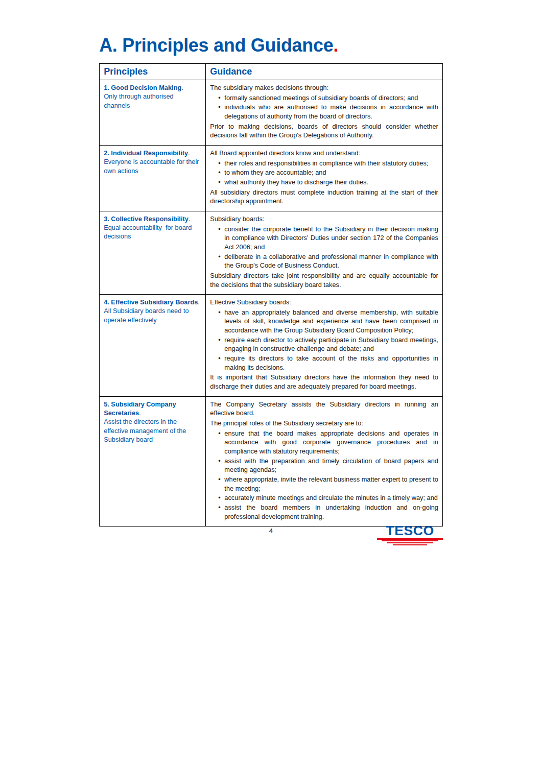A. Principles and Guidance.
| Principles | Guidance |
| --- | --- |
| 1. Good Decision Making . Only through authorised channels | The subsidiary makes decisions through: formally sanctioned meetings of subsidiary boards of directors; and individuals who are authorised to make decisions in accordance with delegations of authority from the board of directors. Prior to making decisions, boards of directors should consider whether decisions fall within the Group's Delegations of Authority. |
| 2. Individual Responsibility . Everyone is accountable for their own actions | All Board appointed directors know and understand: their roles and responsibilities in compliance with their statutory duties; to whom they are accountable; and what authority they have to discharge their duties. All subsidiary directors must complete induction training at the start of their directorship appointment. |
| 3. Collective Responsibility . Equal accountability for board decisions | Subsidiary boards: consider the corporate benefit to the Subsidiary in their decision making in compliance with Directors' Duties under section 172 of the Companies Act 2006; and deliberate in a collaborative and professional manner in compliance with the Group's Code of Business Conduct. Subsidiary directors take joint responsibility and are equally accountable for the decisions that the subsidiary board takes. |
| 4. Effective Subsidiary Boards . All Subsidiary boards need to operate effectively | Effective Subsidiary boards: have an appropriately balanced and diverse membership, with suitable levels of skill, knowledge and experience and have been comprised in accordance with the Group Subsidiary Board Composition Policy; require each director to actively participate in Subsidiary board meetings, engaging in constructive challenge and debate; and require its directors to take account of the risks and opportunities in making its decisions. It is important that Subsidiary directors have the information they need to discharge their duties and are adequately prepared for board meetings. |
| 5. Subsidiary Company Secretaries . Assist the directors in the effective management of the Subsidiary board | The Company Secretary assists the Subsidiary directors in running an effective board. The principal roles of the Subsidiary secretary are to: ensure that the board makes appropriate decisions and operates in accordance with good corporate governance procedures and in compliance with statutory requirements; assist with the preparation and timely circulation of board papers and meeting agendas; where appropriate, invite the relevant business matter expert to present to the meeting; accurately minute meetings and circulate the minutes in a timely way; and assist the board members in undertaking induction and on-going professional development training. |
4
TESCO